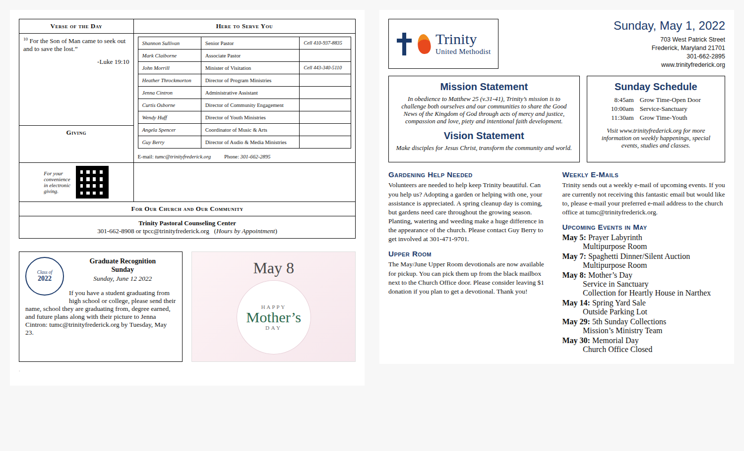| Verse of the Day | Here to Serve You |
| --- | --- |
| 10 For the Son of Man came to seek out and to save the lost.” -Luke 19:10 | / Shannon Sullivan / Senior Pastor / Cell 410-937-8835 / / Mark Claiborne / Associate Pastor / / / John Morrill / Minister of Visitation / Cell 443-340-5110 / / Heather Throckmorton / Director of Program Ministries / / / Jenna Cintron / Administrative Assistant / / / Curtis Osborne / Director of Community Engagement / / / Wendy Huff / Director of Youth Ministries / / / Angela Spencer / Coordinator of Music & Arts / / / Guy Berry / Director of Audio & Media Ministries / / E-mail: tumc@trinityfrederick.org Phone: 301-662-2895 |
| Giving |
| For your convenience in electronic giving. | |
| For Our Church and Our Community |
| Trinity Pastoral Counseling Center 301-662-8908 or tpcc@trinityfrederick.org ( Hours by Appointment ) |
Class of 2022
Graduate Recognition
Sunday
Sunday, June 12 2022
If you have a student graduating from high school or college, please send their name, school they are graduating from, degree earned, and future plans along with their picture to Jenna Cintron: tumc@trinityfrederick.org by Tuesday, May 23.
May 8
HAPPY
Mother’s
DAY
.
Trinity
United Methodist
Sunday, May 1, 2022
703 West Patrick Street
Frederick, Maryland 21701
301-662-2895
www.trinityfrederick.org
Mission Statement
In obedience to Matthew 25 (v.31-41), Trinity’s mission is to challenge both ourselves and our communities to share the Good News of the Kingdom of God through acts of mercy and justice, compassion and love, piety and intentional faith development.
Vision Statement
Make disciples for Jesus Christ, transform the community and world.
Sunday Schedule
| 8:45am | Grow Time-Open Door |
| 10:00am | Service-Sanctuary |
| 11:30am | Grow Time-Youth |
Visit www.trinityfrederick.org for more information on weekly happenings, special events, studies and classes.
Gardening Help Needed
Volunteers are needed to help keep Trinity beautiful. Can you help us? Adopting a garden or helping with one, your assistance is appreciated. A spring cleanup day is coming, but gardens need care throughout the growing season. Planting, watering and weeding make a huge difference in the appearance of the church. Please contact Guy Berry to get involved at 301-471-9701.
Upper Room
The May/June Upper Room devotionals are now available for pickup. You can pick them up from the black mailbox next to the Church Office door. Please consider leaving $1 donation if you plan to get a devotional. Thank you!
Weekly E-Mails
Trinity sends out a weekly e-mail of upcoming events. If you are currently not receiving this fantastic email but would like to, please e-mail your preferred e-mail address to the church office at tumc@trinityfrederick.org.
Upcoming Events in May
May 5:
Prayer Labyrinth
Multipurpose Room
May 7:
Spaghetti Dinner/Silent Auction
Multipurpose Room
May 8:
Mother’s Day
Service in Sanctuary Collection for Heartly House in Narthex
May 14:
Spring Yard Sale
Outside Parking Lot
May 29:
5th Sunday Collections
Mission’s Ministry Team
May 30:
Memorial Day
Church Office Closed